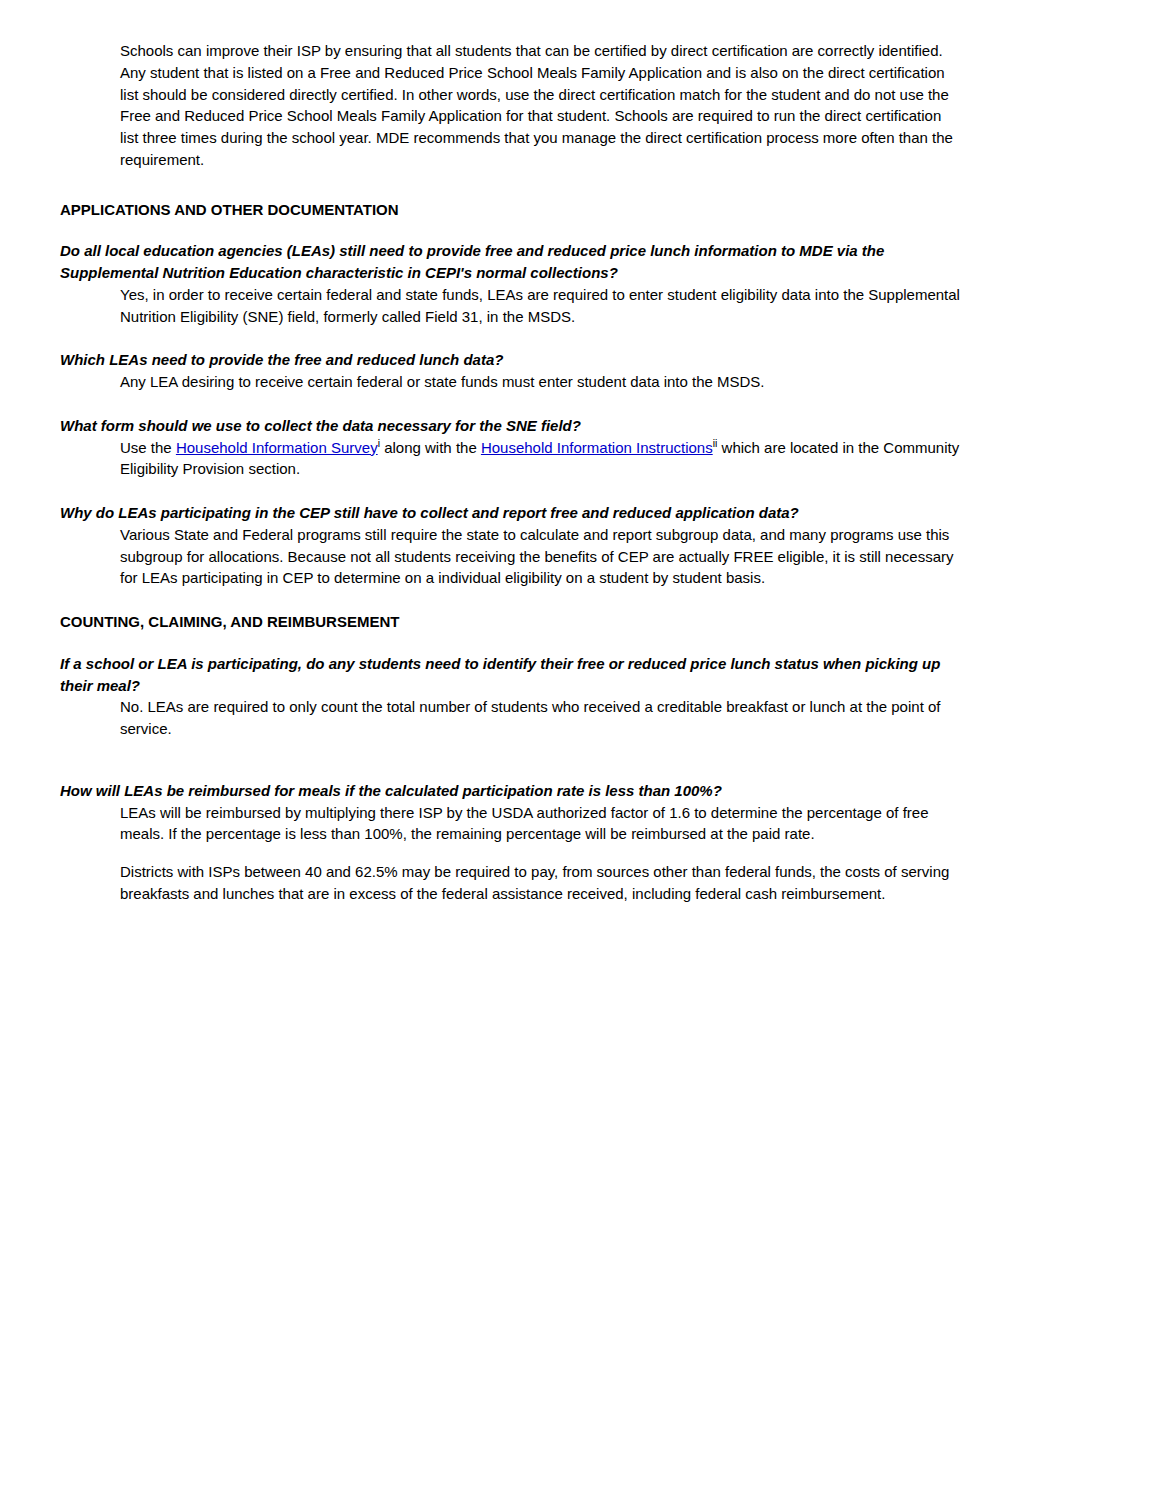Schools can improve their ISP by ensuring that all students that can be certified by direct certification are correctly identified. Any student that is listed on a Free and Reduced Price School Meals Family Application and is also on the direct certification list should be considered directly certified. In other words, use the direct certification match for the student and do not use the Free and Reduced Price School Meals Family Application for that student. Schools are required to run the direct certification list three times during the school year. MDE recommends that you manage the direct certification process more often than the requirement.
Applications and Other Documentation
Do all local education agencies (LEAs) still need to provide free and reduced price lunch information to MDE via the Supplemental Nutrition Education characteristic in CEPI's normal collections?
Yes, in order to receive certain federal and state funds, LEAs are required to enter student eligibility data into the Supplemental Nutrition Eligibility (SNE) field, formerly called Field 31, in the MSDS.
Which LEAs need to provide the free and reduced lunch data?
Any LEA desiring to receive certain federal or state funds must enter student data into the MSDS.
What form should we use to collect the data necessary for the SNE field?
Use the Household Information Surveyi along with the Household Information Instructionsii which are located in the Community Eligibility Provision section.
Why do LEAs participating in the CEP still have to collect and report free and reduced application data?
Various State and Federal programs still require the state to calculate and report subgroup data, and many programs use this subgroup for allocations. Because not all students receiving the benefits of CEP are actually FREE eligible, it is still necessary for LEAs participating in CEP to determine on a individual eligibility on a student by student basis.
Counting, Claiming, and Reimbursement
If a school or LEA is participating, do any students need to identify their free or reduced price lunch status when picking up their meal?
No. LEAs are required to only count the total number of students who received a creditable breakfast or lunch at the point of service.
How will LEAs be reimbursed for meals if the calculated participation rate is less than 100%?
LEAs will be reimbursed by multiplying there ISP by the USDA authorized factor of 1.6 to determine the percentage of free meals. If the percentage is less than 100%, the remaining percentage will be reimbursed at the paid rate.
Districts with ISPs between 40 and 62.5% may be required to pay, from sources other than federal funds, the costs of serving breakfasts and lunches that are in excess of the federal assistance received, including federal cash reimbursement.